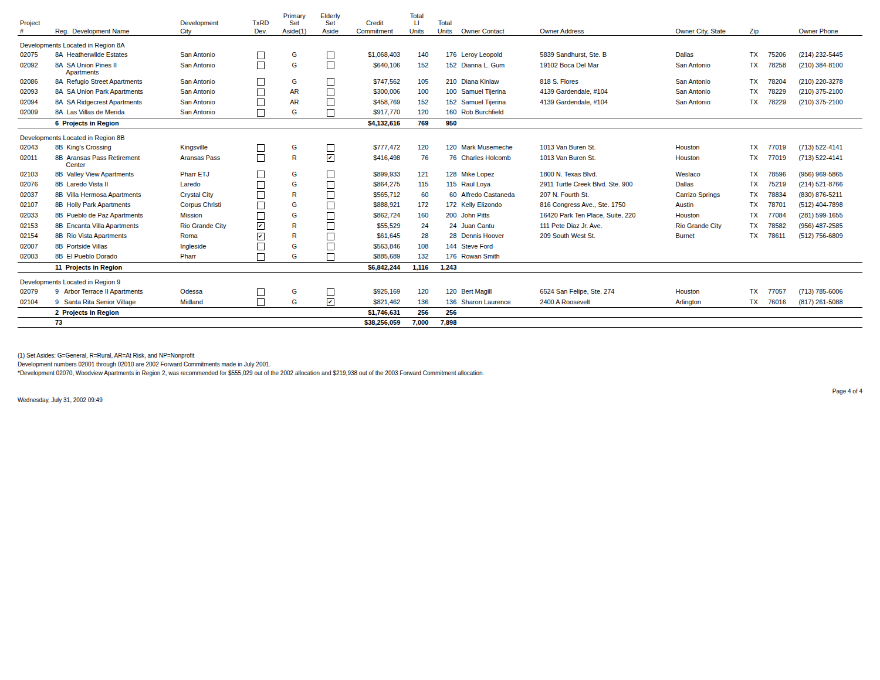| Project | | Development | TxRD | Primary Set | Elderly Set | Credit | Total LI | Total | | | | | | |
| --- | --- | --- | --- | --- | --- | --- | --- | --- | --- | --- | --- | --- | --- | --- |
| # | Reg. Development Name | City | Dev. | Aside(1) | Aside | Commitment | Units | Units | Owner Contact | Owner Address | Owner City, State | Zip | | Owner Phone |
| Developments Located in Region 8A |
| 02075 | 8A Heatherwilde Estates | San Antonio | | G | | $1,068,403 | 140 | 176 | Leroy Leopold | 5839 Sandhurst, Ste. B | Dallas | TX | 75206 | (214) 232-5445 |
| 02092 | 8A SA Union Pines II Apartments | San Antonio | | G | | $640,106 | 152 | 152 | Dianna L. Gum | 19102 Boca Del Mar | San Antonio | TX | 78258 | (210) 384-8100 |
| 02086 | 8A Refugio Street Apartments | San Antonio | | G | | $747,562 | 105 | 210 | Diana Kinlaw | 818 S. Flores | San Antonio | TX | 78204 | (210) 220-3278 |
| 02093 | 8A SA Union Park Apartments | San Antonio | | AR | | $300,006 | 100 | 100 | Samuel Tijerina | 4139 Gardendale, #104 | San Antonio | TX | 78229 | (210) 375-2100 |
| 02094 | 8A SA Ridgecrest Apartments | San Antonio | | AR | | $458,769 | 152 | 152 | Samuel Tijerina | 4139 Gardendale, #104 | San Antonio | TX | 78229 | (210) 375-2100 |
| 02009 | 8A Las Villas de Merida | San Antonio | | G | | $917,770 | 120 | 160 | Rob Burchfield | | | | | |
| | 6 Projects in Region | | | | | $4,132,616 | 769 | 950 | | | | | | |
| Developments Located in Region 8B |
| 02043 | 8B King's Crossing | Kingsville | | G | | $777,472 | 120 | 120 | Mark Musemeche | 1013 Van Buren St. | Houston | TX | 77019 | (713) 522-4141 |
| 02011 | 8B Aransas Pass Retirement Center | Aransas Pass | | R | | $416,498 | 76 | 76 | Charles Holcomb | 1013 Van Buren St. | Houston | TX | 77019 | (713) 522-4141 |
| 02103 | 8B Valley View Apartments | Pharr ETJ | | G | | $899,933 | 121 | 128 | Mike Lopez | 1800 N. Texas Blvd. | Weslaco | TX | 78596 | (956) 969-5865 |
| 02076 | 8B Laredo Vista II | Laredo | | G | | $864,275 | 115 | 115 | Raul Loya | 2911 Turtle Creek Blvd. Ste. 900 | Dallas | TX | 75219 | (214) 521-8766 |
| 02037 | 8B Villa Hermosa Apartments | Crystal City | | R | | $565,712 | 60 | 60 | Alfredo Castaneda | 207 N. Fourth St. | Carrizo Springs | TX | 78834 | (830) 876-5211 |
| 02107 | 8B Holly Park Apartments | Corpus Christi | | G | | $888,921 | 172 | 172 | Kelly Elizondo | 816 Congress Ave., Ste. 1750 | Austin | TX | 78701 | (512) 404-7898 |
| 02033 | 8B Pueblo de Paz Apartments | Mission | | G | | $862,724 | 160 | 200 | John Pitts | 16420 Park Ten Place, Suite, 220 | Houston | TX | 77084 | (281) 599-1655 |
| 02153 | 8B Encanta Villa Apartments | Rio Grande City | | R | | $55,529 | 24 | 24 | Juan Cantu | 111 Pete Diaz Jr. Ave. | Rio Grande City | TX | 78582 | (956) 487-2585 |
| 02154 | 8B Rio Vista Apartments | Roma | | R | | $61,645 | 28 | 28 | Dennis Hoover | 209 South West St. | Burnet | TX | 78611 | (512) 756-6809 |
| 02007 | 8B Portside Villas | Ingleside | | G | | $563,846 | 108 | 144 | Steve Ford | | | | | |
| 02003 | 8B El Pueblo Dorado | Pharr | | G | | $885,689 | 132 | 176 | Rowan Smith | | | | | |
| | 11 Projects in Region | | | | | $6,842,244 | 1,116 | 1,243 | | | | | | |
| Developments Located in Region 9 |
| 02079 | 9 Arbor Terrace II Apartments | Odessa | | G | | $925,169 | 120 | 120 | Bert Magill | 6524 San Felipe, Ste. 274 | Houston | TX | 77057 | (713) 785-6006 |
| 02104 | 9 Santa Rita Senior Village | Midland | | G | | $821,462 | 136 | 136 | Sharon Laurence | 2400 A Roosevelt | Arlington | TX | 76016 | (817) 261-5088 |
| | 2 Projects in Region | | | | | $1,746,631 | 256 | 256 | | | | | | |
| | 73 | | | | | $38,256,059 | 7,000 | 7,898 | | | | | | |
(1) Set Asides: G=General, R=Rural, AR=At Risk, and NP=Nonprofit
Development numbers 02001 through 02010 are 2002 Forward Commitments made in July 2001.
*Development 02070, Woodview Apartments in Region 2, was recommended for $555,029 out of the 2002 allocation and $219,938 out of the 2003 Forward Commitment allocation.
Page 4 of 4
Wednesday, July 31, 2002 09:49